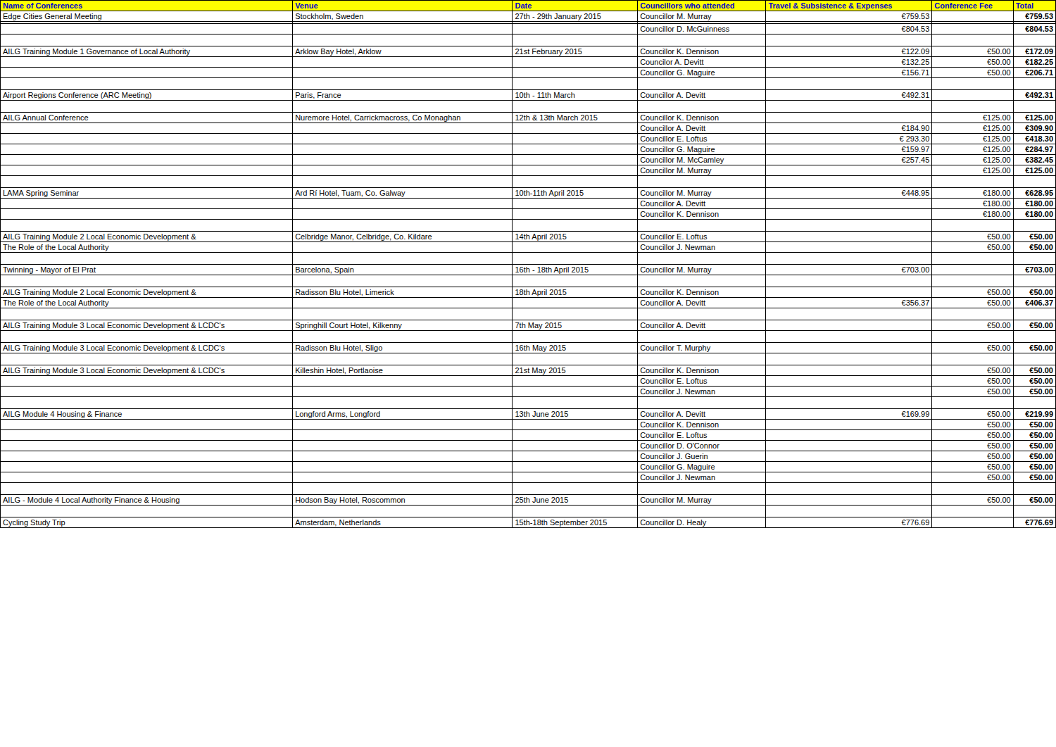| Name of Conferences | Venue | Date | Councillors who attended | Travel & Subsistence & Expenses | Conference Fee | Total |
| --- | --- | --- | --- | --- | --- | --- |
| Edge Cities General Meeting | Stockholm, Sweden | 27th - 29th January 2015 | Councillor M. Murray | €759.53 | | €759.53 |
| | | | Councillor D. McGuinness | €804.53 | | €804.53 |
| AILG Training Module 1 Governance of Local Authority | Arklow Bay Hotel, Arklow | 21st February 2015 | Councillor K. Dennison | €122.09 | €50.00 | €172.09 |
| | | | Councilor A. Devitt | €132.25 | €50.00 | €182.25 |
| | | | Councillor G. Maguire | €156.71 | €50.00 | €206.71 |
| Airport Regions Conference (ARC Meeting) | Paris, France | 10th - 11th March | Councillor A. Devitt | €492.31 | | €492.31 |
| AILG Annual Conference | Nuremore Hotel, Carrickmacross, Co Monaghan | 12th & 13th March 2015 | Councillor K. Dennison | | €125.00 | €125.00 |
| | | | Councillor A. Devitt | €184.90 | €125.00 | €309.90 |
| | | | Councillor E. Loftus | € 293.30 | €125.00 | €418.30 |
| | | | Councillor G. Maguire | €159.97 | €125.00 | €284.97 |
| | | | Councillor M. McCamley | €257.45 | €125.00 | €382.45 |
| | | | Councillor M. Murray | | €125.00 | €125.00 |
| LAMA Spring Seminar | Ard Rí Hotel, Tuam, Co. Galway | 10th-11th April 2015 | Councillor M. Murray | €448.95 | €180.00 | €628.95 |
| | | | Councillor A. Devitt | | €180.00 | €180.00 |
| | | | Councillor K. Dennison | | €180.00 | €180.00 |
| AILG Training Module 2 Local Economic Development & | Celbridge Manor, Celbridge, Co. Kildare | 14th April 2015 | Councillor E. Loftus | | €50.00 | €50.00 |
| The Role of the Local Authority | | | Councillor J. Newman | | €50.00 | €50.00 |
| Twinning - Mayor of El Prat | Barcelona, Spain | 16th - 18th April 2015 | Councillor M. Murray | €703.00 | | €703.00 |
| AILG Training Module 2 Local Economic Development & | Radisson Blu Hotel, Limerick | 18th April 2015 | Councillor K. Dennison | | €50.00 | €50.00 |
| The Role of the Local Authority | | | Councillor A. Devitt | €356.37 | €50.00 | €406.37 |
| AILG Training Module 3 Local Economic Development & LCDC's | Springhill Court Hotel, Kilkenny | 7th May 2015 | Councillor A. Devitt | | €50.00 | €50.00 |
| AILG Training Module 3 Local Economic Development & LCDC's | Radisson Blu Hotel, Sligo | 16th May 2015 | Councillor T. Murphy | | €50.00 | €50.00 |
| AILG Training Module 3 Local Economic Development & LCDC's | Killeshin Hotel, Portlaoise | 21st May 2015 | Councillor K. Dennison | | €50.00 | €50.00 |
| | | | Councillor E. Loftus | | €50.00 | €50.00 |
| | | | Councillor J. Newman | | €50.00 | €50.00 |
| AILG Module 4 Housing & Finance | Longford Arms, Longford | 13th June 2015 | Councillor A. Devitt | €169.99 | €50.00 | €219.99 |
| | | | Councillor K. Dennison | | €50.00 | €50.00 |
| | | | Councillor E. Loftus | | €50.00 | €50.00 |
| | | | Councillor D. O'Connor | | €50.00 | €50.00 |
| | | | Councillor J. Guerin | | €50.00 | €50.00 |
| | | | Councillor G. Maguire | | €50.00 | €50.00 |
| | | | Councillor J. Newman | | €50.00 | €50.00 |
| AILG - Module 4 Local Authority Finance & Housing | Hodson Bay Hotel, Roscommon | 25th June 2015 | Councillor M. Murray | | €50.00 | €50.00 |
| Cycling Study Trip | Amsterdam, Netherlands | 15th-18th September 2015 | Councillor D. Healy | €776.69 | | €776.69 |